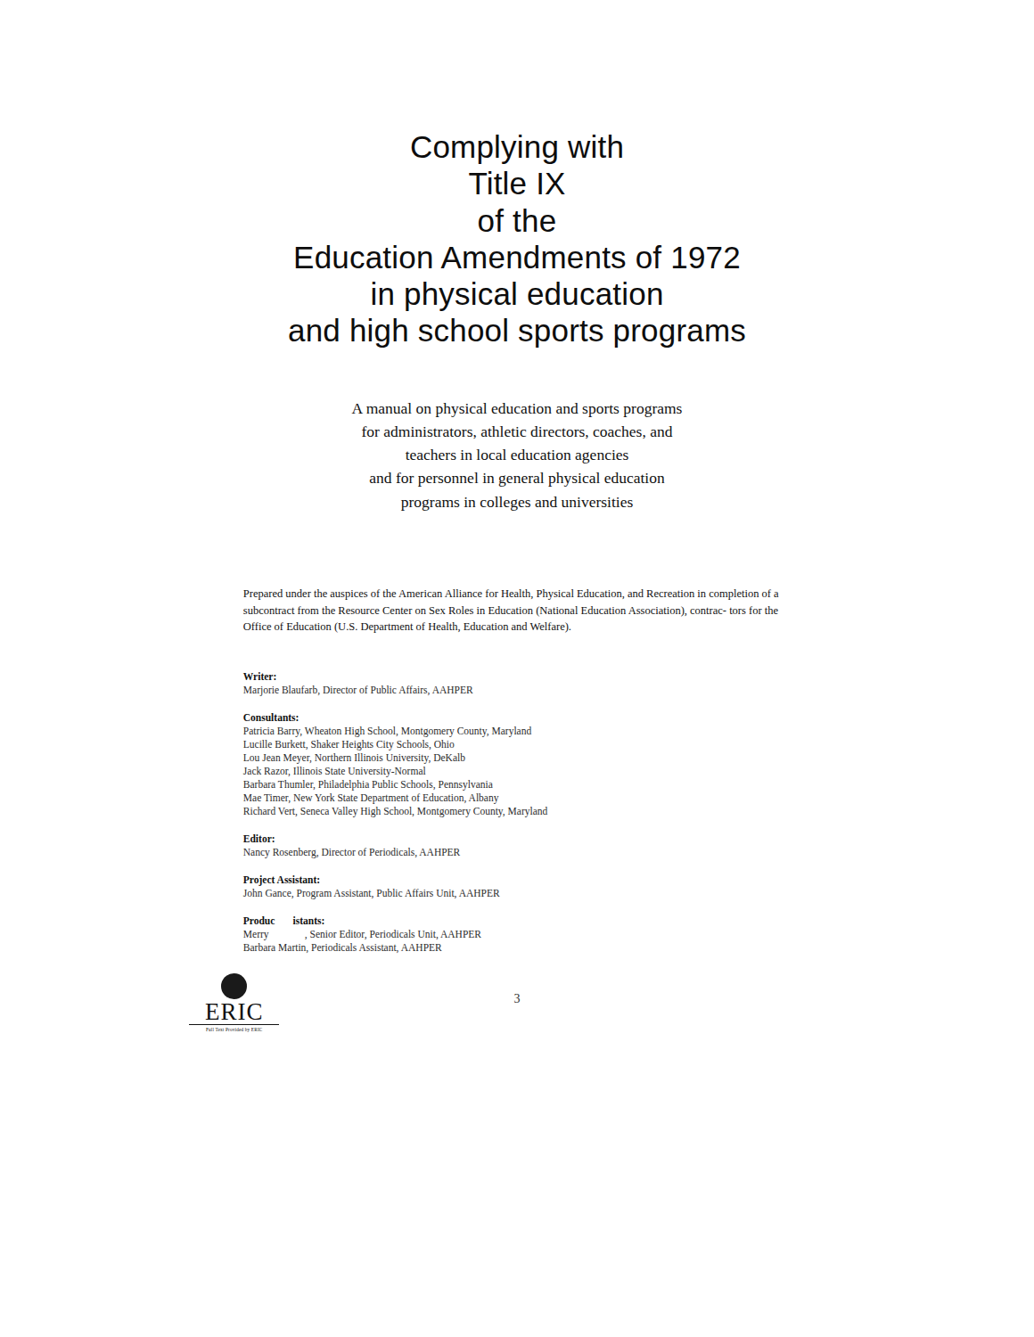Complying with Title IX of the Education Amendments of 1972 in physical education and high school sports programs
A manual on physical education and sports programs
for administrators, athletic directors, coaches, and
teachers in local education agencies
and for personnel in general physical education
programs in colleges and universities
Prepared under the auspices of the American Alliance for Health, Physical Education, and Recreation in completion of a subcontract from the Resource Center on Sex Roles in Education (National Education Association), contrac- tors for the Office of Education (U.S. Department of Health, Education and Welfare).
Writer:
Marjorie Blaufarb, Director of Public Affairs, AAHPER
Consultants:
Patricia Barry, Wheaton High School, Montgomery County, Maryland
Lucille Burkett, Shaker Heights City Schools, Ohio
Lou Jean Meyer, Northern Illinois University, DeKalb
Jack Razor, Illinois State University-Normal
Barbara Thumler, Philadelphia Public Schools, Pennsylvania
Mae Timer, New York State Department of Education, Albany
Richard Vert, Seneca Valley High School, Montgomery County, Maryland
Editor:
Nancy Rosenberg, Director of Periodicals, AAHPER
Project Assistant:
John Gance, Program Assistant, Public Affairs Unit, AAHPER
Produc istants:
Merry , Senior Editor, Periodicals Unit, AAHPER
Barbara Martin, Periodicals Assistant, AAHPER
3
ERIC
Full Text Provided by ERIC